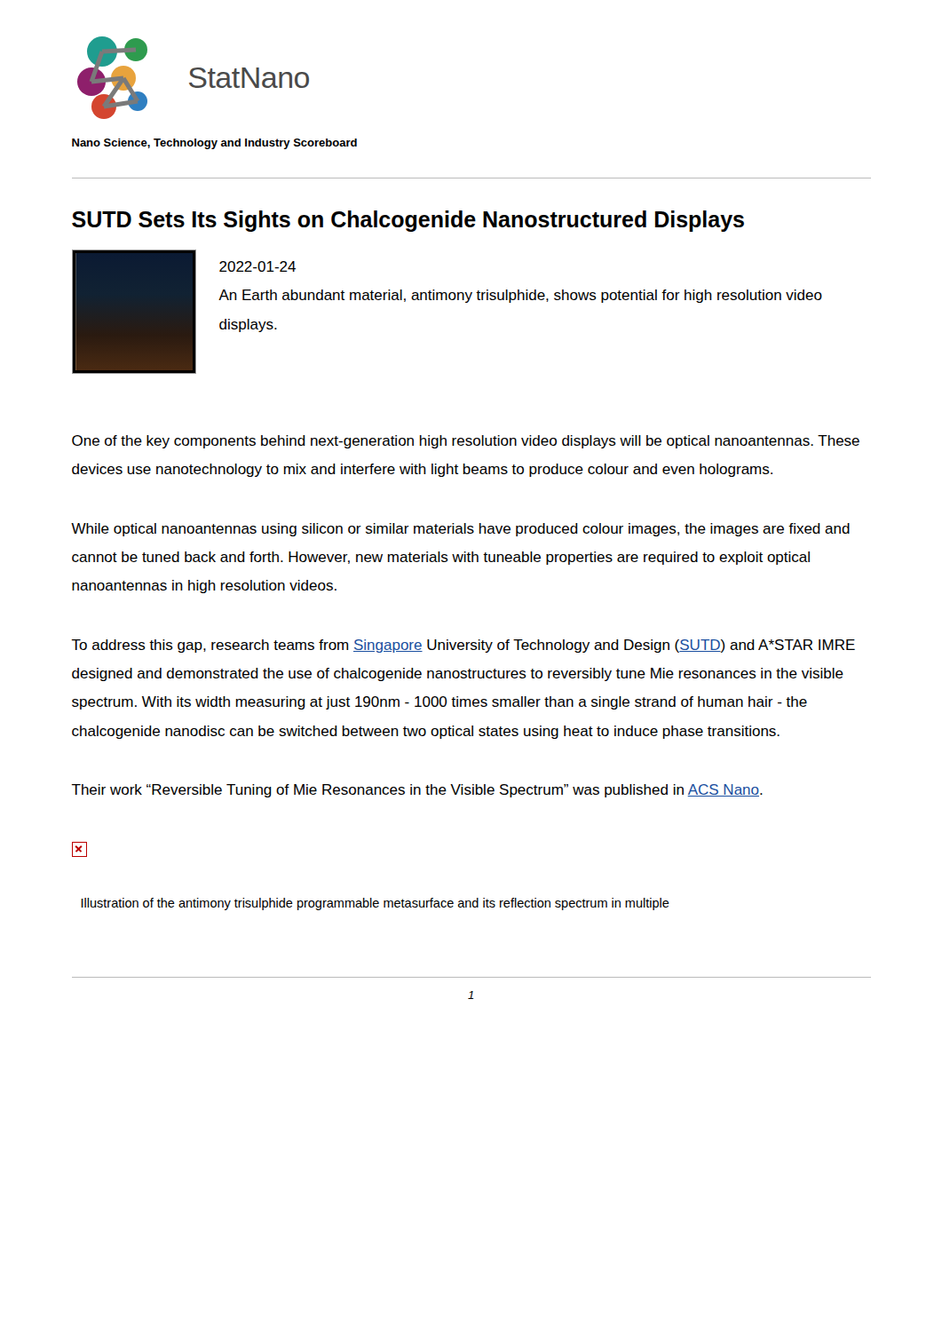StatNano
Nano Science, Technology and Industry Scoreboard
SUTD Sets Its Sights on Chalcogenide Nanostructured Displays
2022-01-24
An Earth abundant material, antimony trisulphide, shows potential for high resolution video displays.
One of the key components behind next-generation high resolution video displays will be optical nanoantennas. These devices use nanotechnology to mix and interfere with light beams to produce colour and even holograms.
While optical nanoantennas using silicon or similar materials have produced colour images, the images are fixed and cannot be tuned back and forth. However, new materials with tuneable properties are required to exploit optical nanoantennas in high resolution videos.
To address this gap, research teams from Singapore University of Technology and Design (SUTD) and A*STAR IMRE designed and demonstrated the use of chalcogenide nanostructures to reversibly tune Mie resonances in the visible spectrum. With its width measuring at just 190nm - 1000 times smaller than a single strand of human hair - the chalcogenide nanodisc can be switched between two optical states using heat to induce phase transitions.
Their work “Reversible Tuning of Mie Resonances in the Visible Spectrum” was published in ACS Nano.
Illustration of the antimony trisulphide programmable metasurface and its reflection spectrum in multiple
1